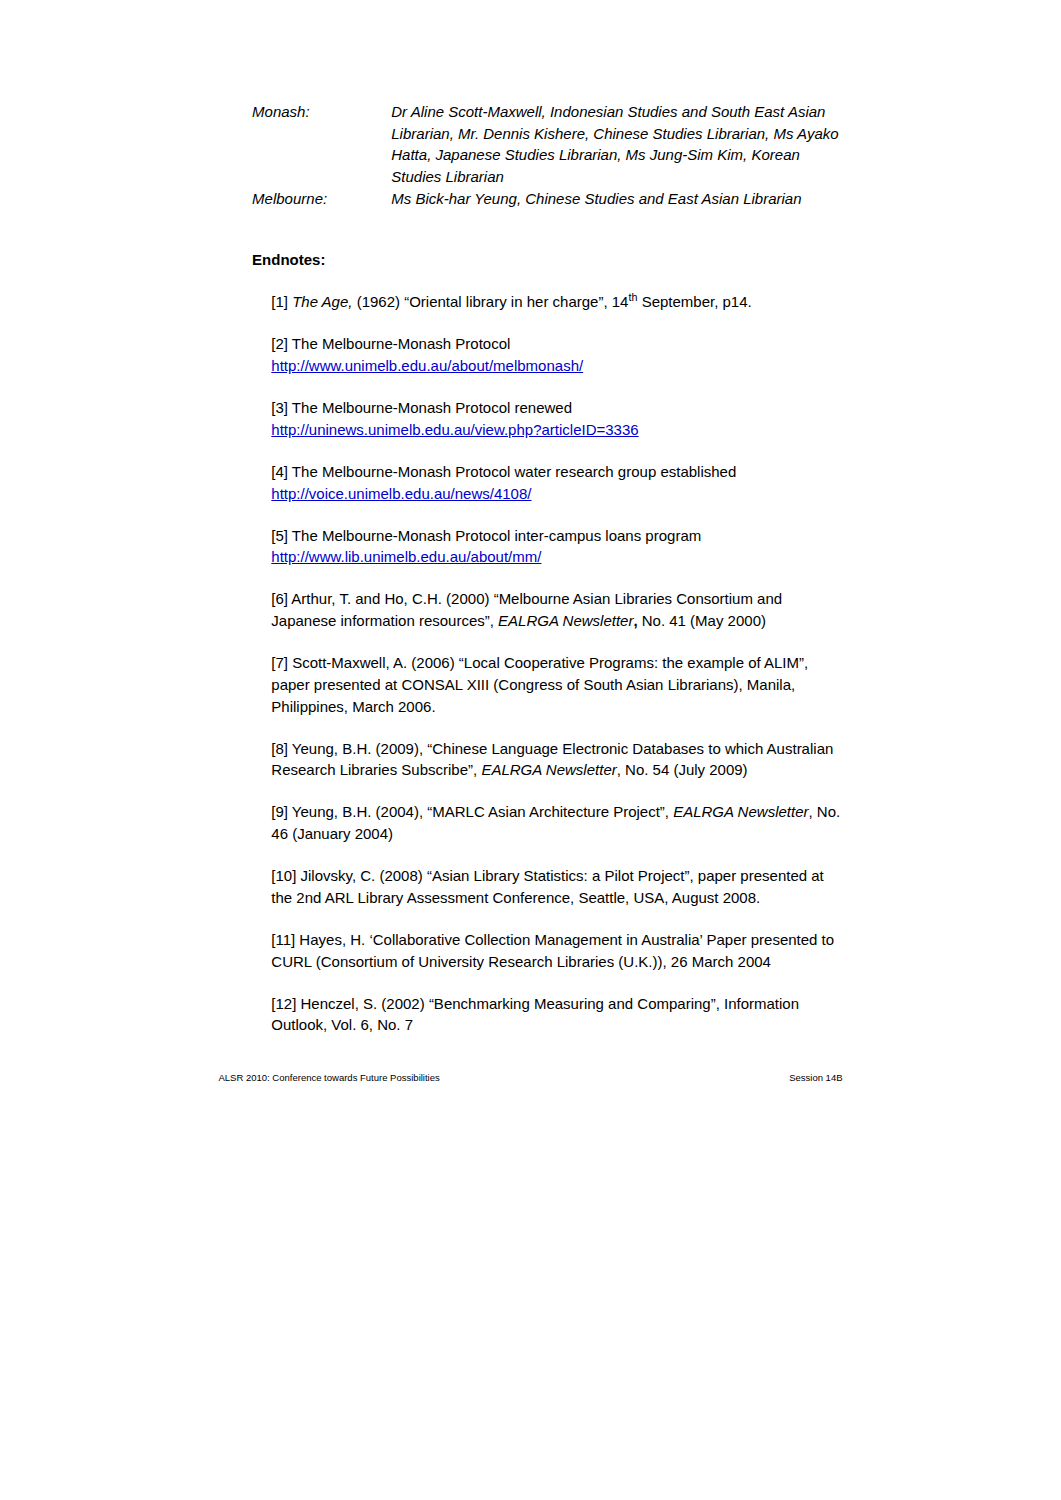Monash: Dr Aline Scott-Maxwell, Indonesian Studies and South East Asian Librarian, Mr. Dennis Kishere, Chinese Studies Librarian, Ms Ayako Hatta, Japanese Studies Librarian, Ms Jung-Sim Kim, Korean Studies Librarian
Melbourne: Ms Bick-har Yeung, Chinese Studies and East Asian Librarian
Endnotes:
[1] The Age, (1962) “Oriental library in her charge”, 14th September, p14.
[2] The Melbourne-Monash Protocol
http://www.unimelb.edu.au/about/melbmonash/
[3] The Melbourne-Monash Protocol renewed
http://uninews.unimelb.edu.au/view.php?articleID=3336
[4] The Melbourne-Monash Protocol water research group established
http://voice.unimelb.edu.au/news/4108/
[5] The Melbourne-Monash Protocol inter-campus loans program
http://www.lib.unimelb.edu.au/about/mm/
[6] Arthur, T. and Ho, C.H. (2000) “Melbourne Asian Libraries Consortium and Japanese information resources”, EALRGA Newsletter, No. 41 (May 2000)
[7] Scott-Maxwell, A. (2006) “Local Cooperative Programs: the example of ALIM”, paper presented at CONSAL XIII (Congress of South Asian Librarians), Manila, Philippines, March 2006.
[8] Yeung, B.H. (2009), “Chinese Language Electronic Databases to which Australian Research Libraries Subscribe”, EALRGA Newsletter, No. 54 (July 2009)
[9] Yeung, B.H. (2004), “MARLC Asian Architecture Project”, EALRGA Newsletter, No. 46 (January 2004)
[10] Jilovsky, C. (2008) “Asian Library Statistics: a Pilot Project”, paper presented at the 2nd ARL Library Assessment Conference, Seattle, USA, August 2008.
[11] Hayes, H. ‘Collaborative Collection Management in Australia’ Paper presented to CURL (Consortium of University Research Libraries (U.K.)), 26 March 2004
[12] Henczel, S. (2002) “Benchmarking Measuring and Comparing”, Information Outlook, Vol. 6, No. 7
ALSR 2010: Conference towards Future Possibilities Session 14B